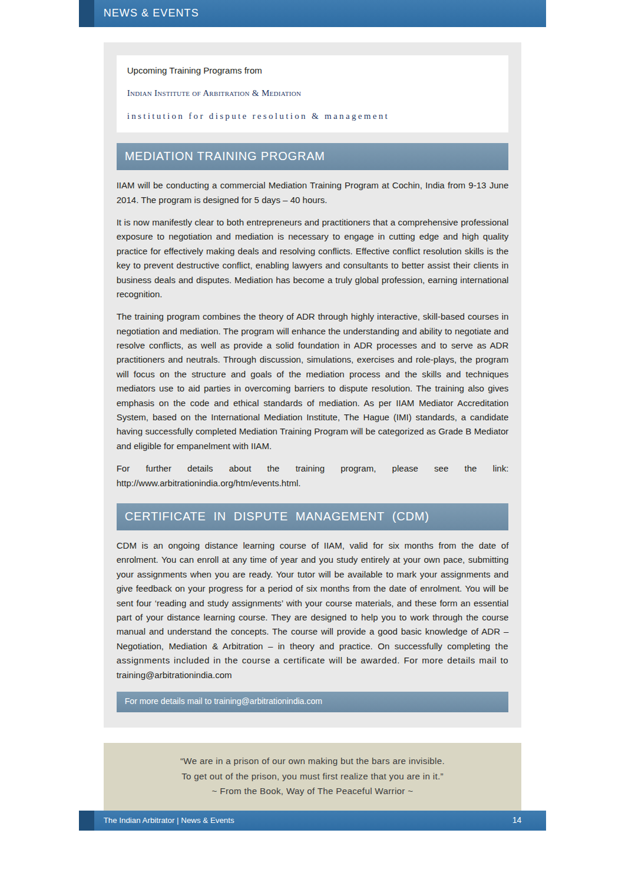NEWS & EVENTS
Upcoming Training Programs from
Indian Institute of Arbitration & Mediation
institution for dispute resolution & management
MEDIATION TRAINING PROGRAM
IIAM will be conducting a commercial Mediation Training Program at Cochin, India from 9-13 June 2014. The program is designed for 5 days – 40 hours.
It is now manifestly clear to both entrepreneurs and practitioners that a comprehensive professional exposure to negotiation and mediation is necessary to engage in cutting edge and high quality practice for effectively making deals and resolving conflicts. Effective conflict resolution skills is the key to prevent destructive conflict, enabling lawyers and consultants to better assist their clients in business deals and disputes. Mediation has become a truly global profession, earning international recognition.
The training program combines the theory of ADR through highly interactive, skill-based courses in negotiation and mediation. The program will enhance the understanding and ability to negotiate and resolve conflicts, as well as provide a solid foundation in ADR processes and to serve as ADR practitioners and neutrals. Through discussion, simulations, exercises and role-plays, the program will focus on the structure and goals of the mediation process and the skills and techniques mediators use to aid parties in overcoming barriers to dispute resolution. The training also gives emphasis on the code and ethical standards of mediation. As per IIAM Mediator Accreditation System, based on the International Mediation Institute, The Hague (IMI) standards, a candidate having successfully completed Mediation Training Program will be categorized as Grade B Mediator and eligible for empanelment with IIAM.
For further details about the training program, please see the link: http://www.arbitrationindia.org/htm/events.html.
CERTIFICATE IN DISPUTE MANAGEMENT (CDM)
CDM is an ongoing distance learning course of IIAM, valid for six months from the date of enrolment. You can enroll at any time of year and you study entirely at your own pace, submitting your assignments when you are ready. Your tutor will be available to mark your assignments and give feedback on your progress for a period of six months from the date of enrolment. You will be sent four ‘reading and study assignments’ with your course materials, and these form an essential part of your distance learning course. They are designed to help you to work through the course manual and understand the concepts. The course will provide a good basic knowledge of ADR – Negotiation, Mediation & Arbitration – in theory and practice. On successfully completing the assignments included in the course a certificate will be awarded. For more details mail to training@arbitrationindia.com
For more details mail to training@arbitrationindia.com
“We are in a prison of our own making but the bars are invisible.
To get out of the prison, you must first realize that you are in it.”
~ From the Book, Way of The Peaceful Warrior ~
The Indian Arbitrator | News & Events 14